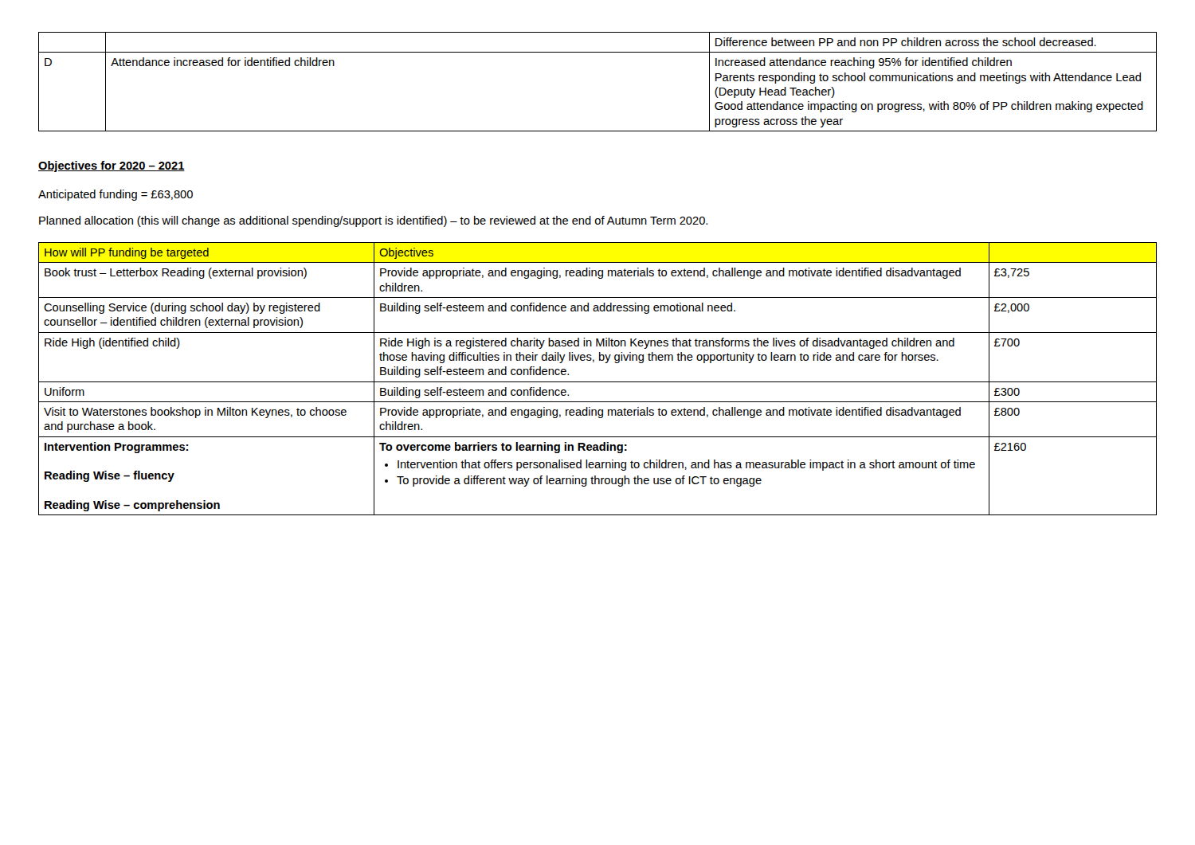| | | Difference between PP and non PP children across the school decreased. |
| D | Attendance increased for identified children | Increased attendance reaching 95% for identified children Parents responding to school communications and meetings with Attendance Lead (Deputy Head Teacher) Good attendance impacting on progress, with 80% of PP children making expected progress across the year |
Objectives for 2020 – 2021
Anticipated funding = £63,800
Planned allocation (this will change as additional spending/support is identified) – to be reviewed at the end of Autumn Term 2020.
| How will PP funding be targeted | Objectives | |
| --- | --- | --- |
| Book trust – Letterbox Reading (external provision) | Provide appropriate, and engaging, reading materials to extend, challenge and motivate identified disadvantaged children. | £3,725 |
| Counselling Service (during school day) by registered counsellor – identified children (external provision) | Building self-esteem and confidence and addressing emotional need. | £2,000 |
| Ride High (identified child) | Ride High is a registered charity based in Milton Keynes that transforms the lives of disadvantaged children and those having difficulties in their daily lives, by giving them the opportunity to learn to ride and care for horses. Building self-esteem and confidence. | £700 |
| Uniform | Building self-esteem and confidence. | £300 |
| Visit to Waterstones bookshop in Milton Keynes, to choose and purchase a book. | Provide appropriate, and engaging, reading materials to extend, challenge and motivate identified disadvantaged children. | £800 |
| Intervention Programmes: Reading Wise – fluency Reading Wise – comprehension | To overcome barriers to learning in Reading: Intervention that offers personalised learning to children, and has a measurable impact in a short amount of time To provide a different way of learning through the use of ICT to engage | £2160 |